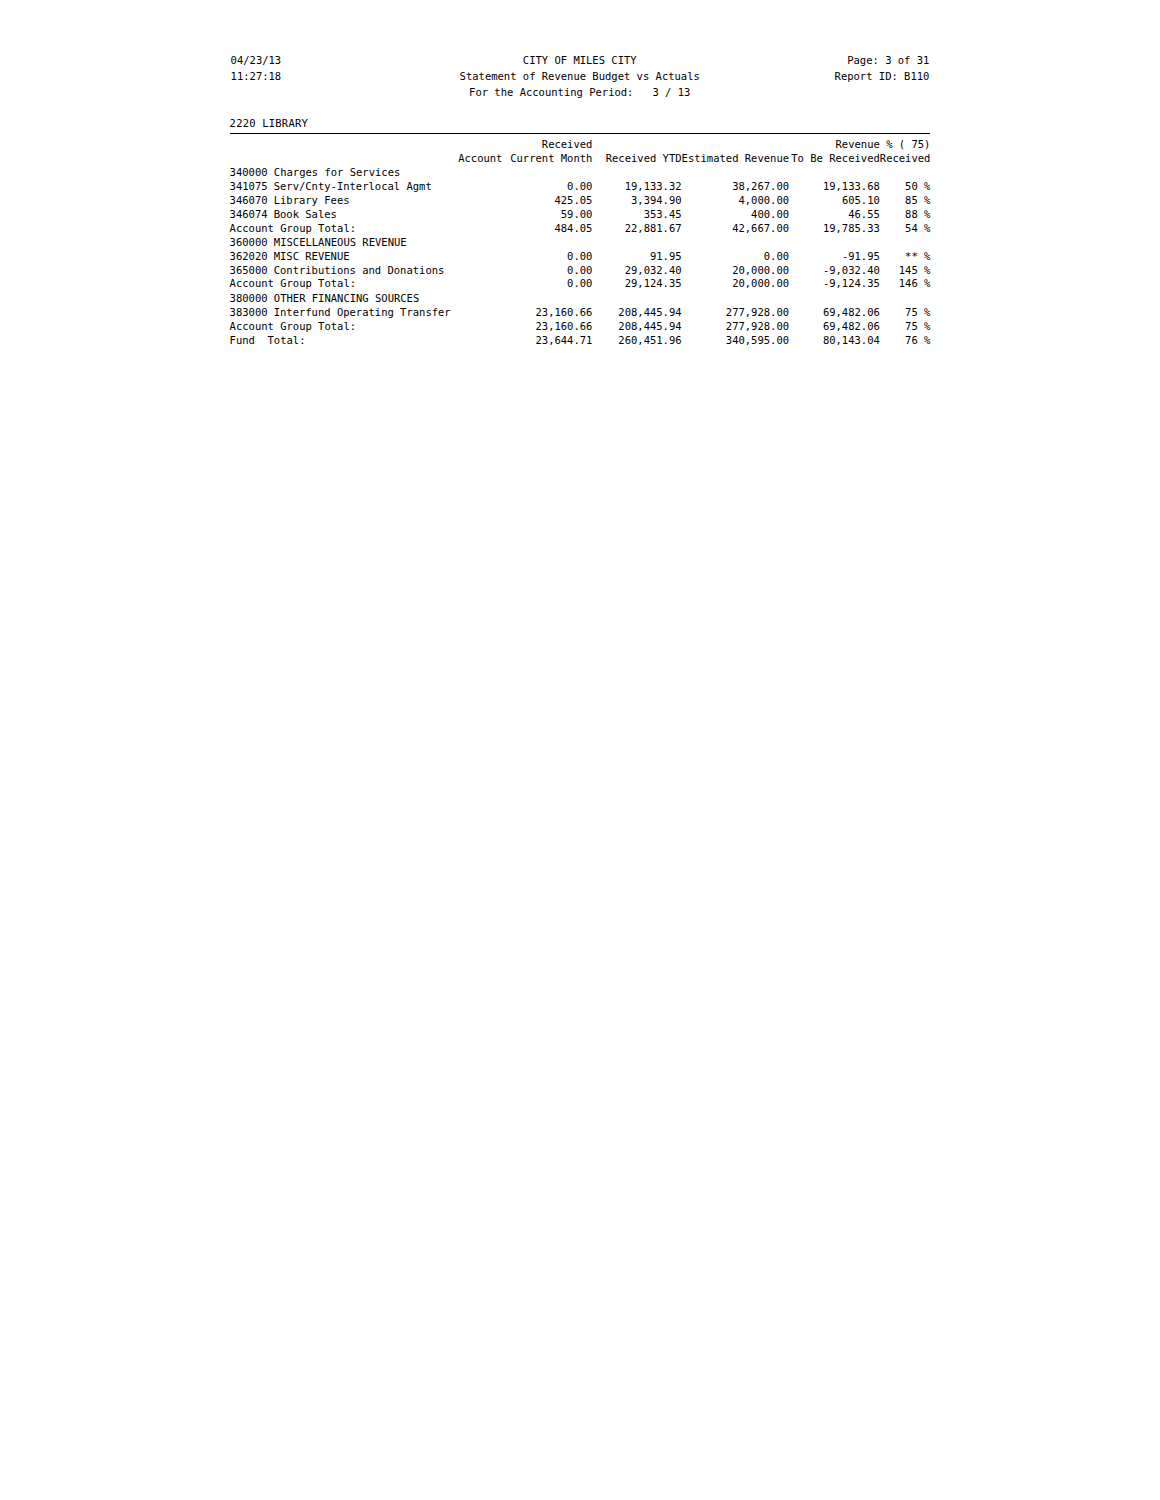| 04/23/13 | CITY OF MILES CITY | Page: 3 of 31 |
| 11:27:18 | Statement of Revenue Budget vs Actuals | Report ID: B110 |
| | For the Accounting Period: 3 / 13 | |
2220 LIBRARY
| | Received | | | Revenue | % ( 75) |
| --- | --- | --- | --- | --- | --- |
| Account | Current Month | Received YTD | Estimated Revenue | To Be Received | Received |
| 340000 Charges for Services | | | | | |
| 341075 Serv/Cnty-Interlocal Agmt | 0.00 | 19,133.32 | 38,267.00 | 19,133.68 | 50 % |
| 346070 Library Fees | 425.05 | 3,394.90 | 4,000.00 | 605.10 | 85 % |
| 346074 Book Sales | 59.00 | 353.45 | 400.00 | 46.55 | 88 % |
| Account Group Total: | 484.05 | 22,881.67 | 42,667.00 | 19,785.33 | 54 % |
| 360000 MISCELLANEOUS REVENUE | | | | | |
| 362020 MISC REVENUE | 0.00 | 91.95 | 0.00 | -91.95 | ** % |
| 365000 Contributions and Donations | 0.00 | 29,032.40 | 20,000.00 | -9,032.40 | 145 % |
| Account Group Total: | 0.00 | 29,124.35 | 20,000.00 | -9,124.35 | 146 % |
| 380000 OTHER FINANCING SOURCES | | | | | |
| 383000 Interfund Operating Transfer | 23,160.66 | 208,445.94 | 277,928.00 | 69,482.06 | 75 % |
| Account Group Total: | 23,160.66 | 208,445.94 | 277,928.00 | 69,482.06 | 75 % |
| Fund Total: | 23,644.71 | 260,451.96 | 340,595.00 | 80,143.04 | 76 % |